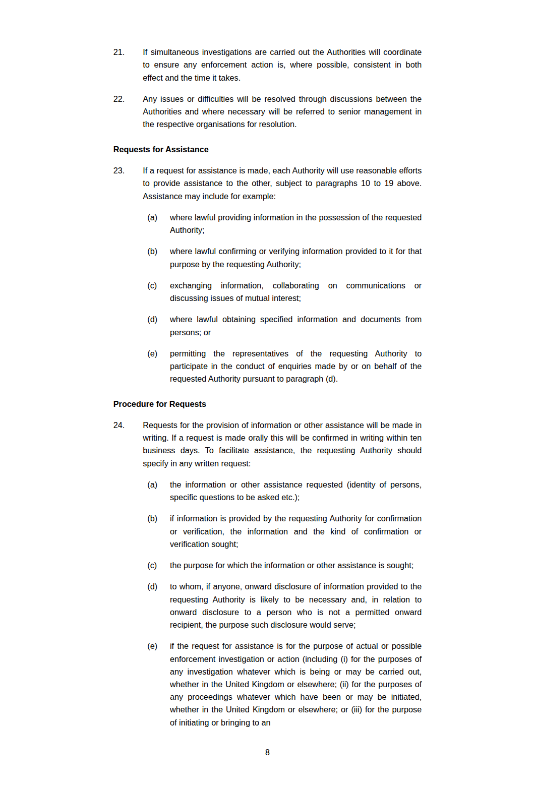21.
If simultaneous investigations are carried out the Authorities will coordinate to ensure any enforcement action is, where possible, consistent in both effect and the time it takes.
22.
Any issues or difficulties will be resolved through discussions between the Authorities and where necessary will be referred to senior management in the respective organisations for resolution.
Requests for Assistance
23.
If a request for assistance is made, each Authority will use reasonable efforts to provide assistance to the other, subject to paragraphs 10 to 19 above. Assistance may include for example:
(a)
where lawful providing information in the possession of the requested Authority;
(b)
where lawful confirming or verifying information provided to it for that purpose by the requesting Authority;
(c)
exchanging information, collaborating on communications or discussing issues of mutual interest;
(d)
where lawful obtaining specified information and documents from persons; or
(e)
permitting the representatives of the requesting Authority to participate in the conduct of enquiries made by or on behalf of the requested Authority pursuant to paragraph (d).
Procedure for Requests
24.
Requests for the provision of information or other assistance will be made in writing. If a request is made orally this will be confirmed in writing within ten business days. To facilitate assistance, the requesting Authority should specify in any written request:
(a)
the information or other assistance requested (identity of persons, specific questions to be asked etc.);
(b)
if information is provided by the requesting Authority for confirmation or verification, the information and the kind of confirmation or verification sought;
(c)
the purpose for which the information or other assistance is sought;
(d)
to whom, if anyone, onward disclosure of information provided to the requesting Authority is likely to be necessary and, in relation to onward disclosure to a person who is not a permitted onward recipient, the purpose such disclosure would serve;
(e)
if the request for assistance is for the purpose of actual or possible enforcement investigation or action (including (i) for the purposes of any investigation whatever which is being or may be carried out, whether in the United Kingdom or elsewhere; (ii) for the purposes of any proceedings whatever which have been or may be initiated, whether in the United Kingdom or elsewhere; or (iii) for the purpose of initiating or bringing to an
8